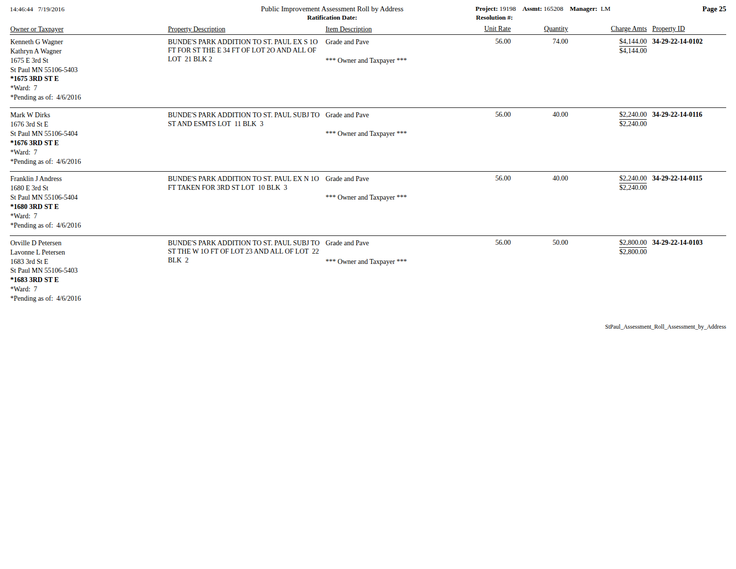| 14:46:44 7/19/2016 | Public Improvement Assessment Roll by Address | / Project: 19198 Assmt: 165208 Manager: LM / Page 25 / |
| | Ratification Date: | Resolution #: |
| Owner or Taxpayer | Property Description | Item Description | Unit Rate | Quantity | Charge Amts | Property ID |
| Kenneth G Wagner Kathryn A Wagner 1675 E 3rd St St Paul MN 55106-5403 *1675 3RD ST E *Ward: 7 *Pending as of: 4/6/2016 | BUNDE'S PARK ADDITION TO ST. PAUL EX S 1O FT FOR ST THE E 34 FT OF LOT 2O AND ALL OF LOT 21 BLK 2 | Grade and Pave *** Owner and Taxpayer *** | 56.00 | 74.00 | $4,144.00 $4,144.00 | 34-29-22-14-0102 |
| Mark W Dirks 1676 3rd St E St Paul MN 55106-5404 *1676 3RD ST E *Ward: 7 *Pending as of: 4/6/2016 | BUNDE'S PARK ADDITION TO ST. PAUL SUBJ TO ST AND ESMTS LOT 11 BLK 3 | Grade and Pave *** Owner and Taxpayer *** | 56.00 | 40.00 | $2,240.00 $2,240.00 | 34-29-22-14-0116 |
| Franklin J Andress 1680 E 3rd St St Paul MN 55106-5404 *1680 3RD ST E *Ward: 7 *Pending as of: 4/6/2016 | BUNDE'S PARK ADDITION TO ST. PAUL EX N 1O FT TAKEN FOR 3RD ST LOT 10 BLK 3 | Grade and Pave *** Owner and Taxpayer *** | 56.00 | 40.00 | $2,240.00 $2,240.00 | 34-29-22-14-0115 |
| Orville D Petersen Lavonne L Petersen 1683 3rd St E St Paul MN 55106-5403 *1683 3RD ST E *Ward: 7 *Pending as of: 4/6/2016 | BUNDE'S PARK ADDITION TO ST. PAUL SUBJ TO ST THE W 1O FT OF LOT 23 AND ALL OF LOT 22 BLK 2 | Grade and Pave *** Owner and Taxpayer *** | 56.00 | 50.00 | $2,800.00 $2,800.00 | 34-29-22-14-0103 |
StPaul_Assessment_Roll_Assessment_by_Address